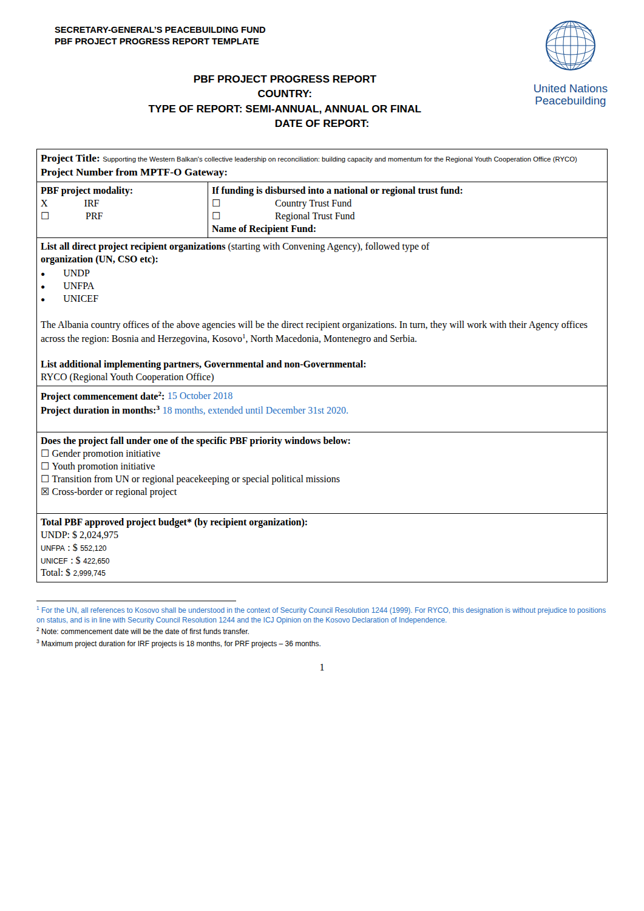United Nations
Peacebuilding
SECRETARY-GENERAL’S PEACEBUILDING FUND
PBF PROJECT PROGRESS REPORT TEMPLATE
PBF PROJECT PROGRESS REPORT
COUNTRY:
TYPE OF REPORT: SEMI-ANNUAL, ANNUAL OR FINAL
DATE OF REPORT:
| Project Title: Supporting the Western Balkan's collective leadership on reconciliation: building capacity and momentum for the Regional Youth Cooperation Office (RYCO) Project Number from MPTF-O Gateway: |
| PBF project modality: X IRF ☐ PRF | If funding is disbursed into a national or regional trust fund: ☐ Country Trust Fund ☐ Regional Trust Fund Name of Recipient Fund: |
| List all direct project recipient organizations (starting with Convening Agency), followed type of organization (UN, CSO etc): UNDP UNFPA UNICEF The Albania country offices of the above agencies will be the direct recipient organizations. In turn, they will work with their Agency offices across the region: Bosnia and Herzegovina, Kosovo 1 , North Macedonia, Montenegro and Serbia. List additional implementing partners, Governmental and non-Governmental: RYCO (Regional Youth Cooperation Office) |
| Project commencement date 2 : 15 October 2018 Project duration in months: 3 18 months, extended until December 31st 2020. |
| Does the project fall under one of the specific PBF priority windows below: ☐ Gender promotion initiative ☐ Youth promotion initiative ☐ Transition from UN or regional peacekeeping or special political missions ☒ Cross-border or regional project |
| Total PBF approved project budget* (by recipient organization): UNDP: $ 2,024,975 UNFPA : $ 552,120 UNICEF : $ 422,650 Total: $ 2,999,745 |
1 For the UN, all references to Kosovo shall be understood in the context of Security Council Resolution 1244 (1999). For RYCO, this designation is without prejudice to positions on status, and is in line with Security Council Resolution 1244 and the ICJ Opinion on the Kosovo Declaration of Independence.
2 Note: commencement date will be the date of first funds transfer.
3 Maximum project duration for IRF projects is 18 months, for PRF projects – 36 months.
1